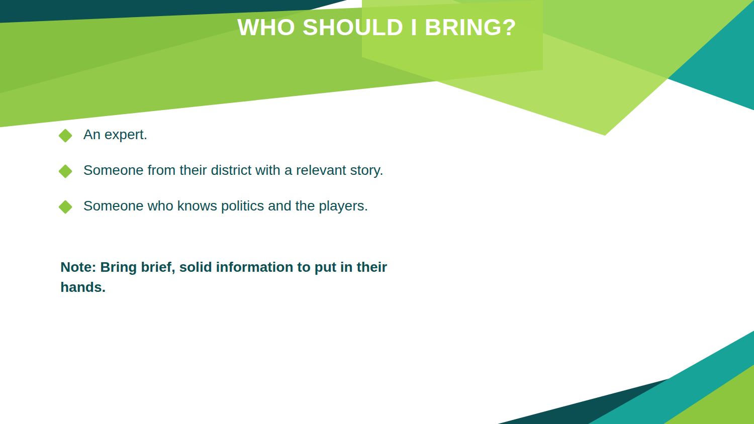Who should I bring?
An expert.
Someone from their district with a relevant story.
Someone who knows politics and the players.
Note: Bring brief, solid information to put in their hands.